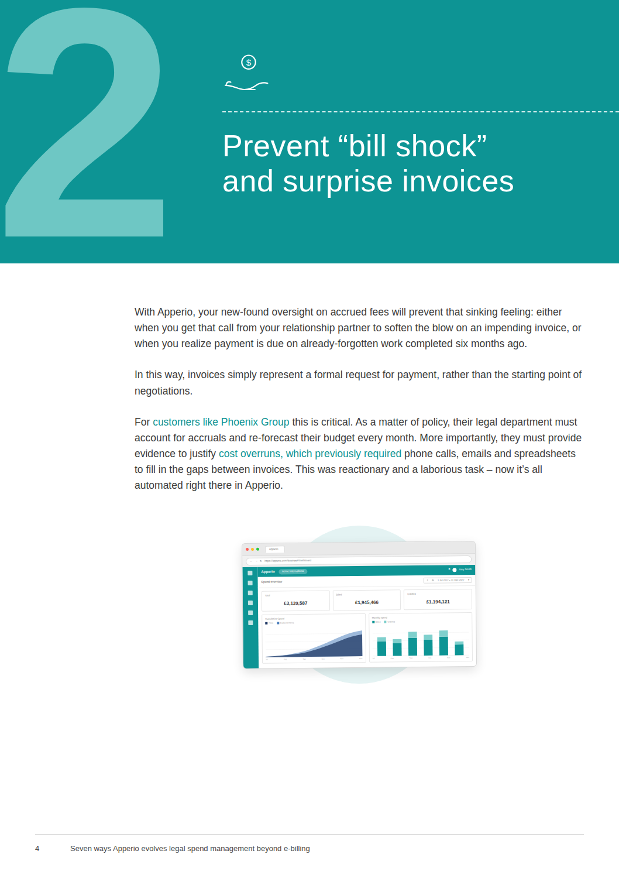2
$
Prevent “bill shock”
and surprise invoices
With Apperio, your new-found oversight on accrued fees will prevent that sinking feeling: either when you get that call from your relationship partner to soften the blow on an impending invoice, or when you realize payment is due on already-forgotten work completed six months ago.
In this way, invoices simply represent a formal request for payment, rather than the starting point of negotiations.
For customers like Phoenix Group this is critical. As a matter of policy, their legal department must account for accruals and re-forecast their budget every month. More importantly, they must provide evidence to justify cost overruns, which previously required phone calls, emails and spreadsheets to fill in the gaps between invoices. This was reactionary and a laborious task – now it’s all automated right there in Apperio.
Apperio
←→↻ https://apperio.com/business/dashboard
Apperio Acme International
⚑ Amy Smith
Spend overview ⇩⚙ 1 Jul 2022 – 31 Dec 2022 ▾
Total
£3,139,587
Billed
£1,945,466
Unbilled
£1,194,121
Cumulative Spend
Fees Disbursements
Jul Aug Sep Oct Nov Dec
Monthly spend
Billed Unbilled
Jul Aug Sep Oct Nov Dec
4 Seven ways Apperio evolves legal spend management beyond e-billing